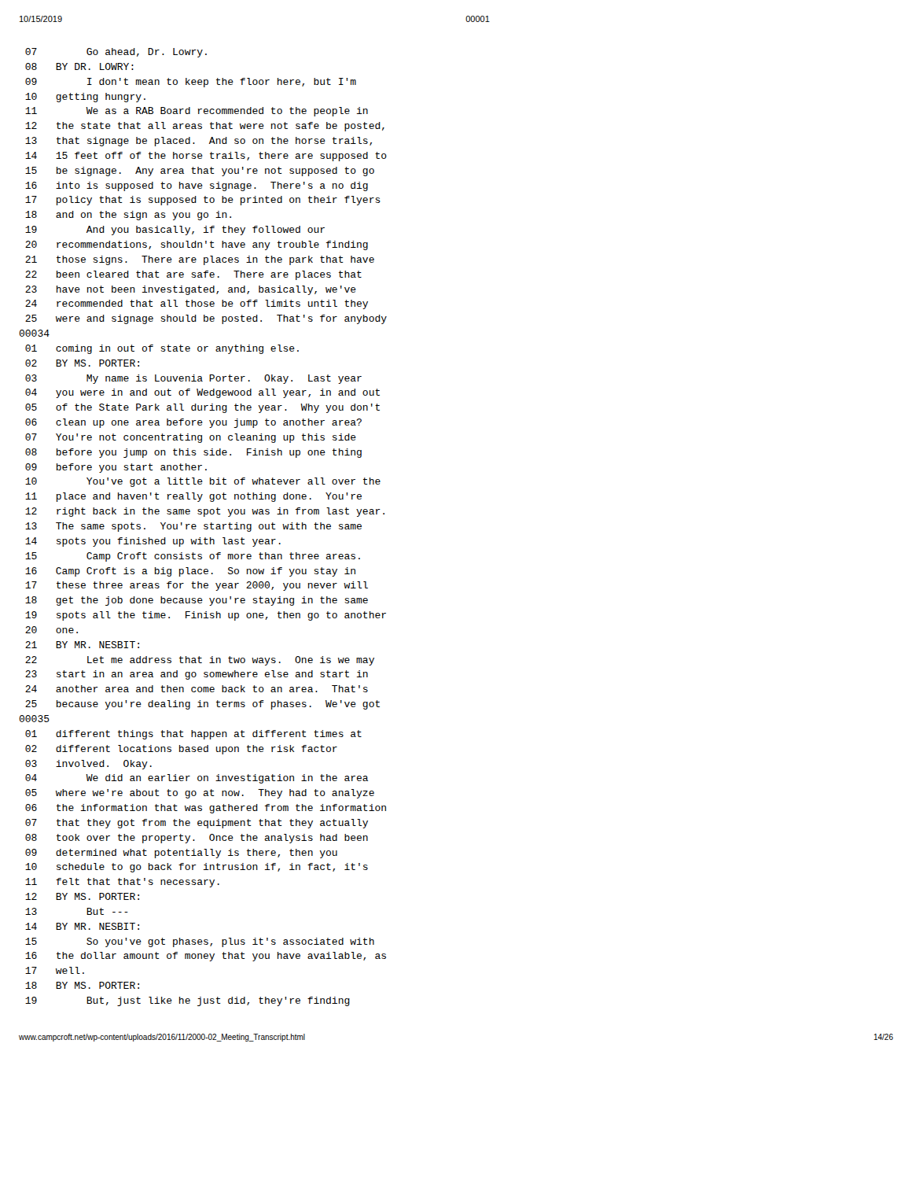10/15/2019 00001
 07        Go ahead, Dr. Lowry.
 08   BY DR. LOWRY:
 09        I don't mean to keep the floor here, but I'm
 10   getting hungry.
 11        We as a RAB Board recommended to the people in
 12   the state that all areas that were not safe be posted,
 13   that signage be placed.  And so on the horse trails,
 14   15 feet off of the horse trails, there are supposed to
 15   be signage.  Any area that you're not supposed to go
 16   into is supposed to have signage.  There's a no dig
 17   policy that is supposed to be printed on their flyers
 18   and on the sign as you go in.
 19        And you basically, if they followed our
 20   recommendations, shouldn't have any trouble finding
 21   those signs.  There are places in the park that have
 22   been cleared that are safe.  There are places that
 23   have not been investigated, and, basically, we've
 24   recommended that all those be off limits until they
 25   were and signage should be posted.  That's for anybody
00034
 01   coming in out of state or anything else.
 02   BY MS. PORTER:
 03        My name is Louvenia Porter.  Okay.  Last year
 04   you were in and out of Wedgewood all year, in and out
 05   of the State Park all during the year.  Why you don't
 06   clean up one area before you jump to another area?
 07   You're not concentrating on cleaning up this side
 08   before you jump on this side.  Finish up one thing
 09   before you start another.
 10        You've got a little bit of whatever all over the
 11   place and haven't really got nothing done.  You're
 12   right back in the same spot you was in from last year.
 13   The same spots.  You're starting out with the same
 14   spots you finished up with last year.
 15        Camp Croft consists of more than three areas.
 16   Camp Croft is a big place.  So now if you stay in
 17   these three areas for the year 2000, you never will
 18   get the job done because you're staying in the same
 19   spots all the time.  Finish up one, then go to another
 20   one.
 21   BY MR. NESBIT:
 22        Let me address that in two ways.  One is we may
 23   start in an area and go somewhere else and start in
 24   another area and then come back to an area.  That's
 25   because you're dealing in terms of phases.  We've got
00035
 01   different things that happen at different times at
 02   different locations based upon the risk factor
 03   involved.  Okay.
 04        We did an earlier on investigation in the area
 05   where we're about to go at now.  They had to analyze
 06   the information that was gathered from the information
 07   that they got from the equipment that they actually
 08   took over the property.  Once the analysis had been
 09   determined what potentially is there, then you
 10   schedule to go back for intrusion if, in fact, it's
 11   felt that that's necessary.
 12   BY MS. PORTER:
 13        But ---
 14   BY MR. NESBIT:
 15        So you've got phases, plus it's associated with
 16   the dollar amount of money that you have available, as
 17   well.
 18   BY MS. PORTER:
 19        But, just like he just did, they're finding
www.campcroft.net/wp-content/uploads/2016/11/2000-02_Meeting_Transcript.html 14/26